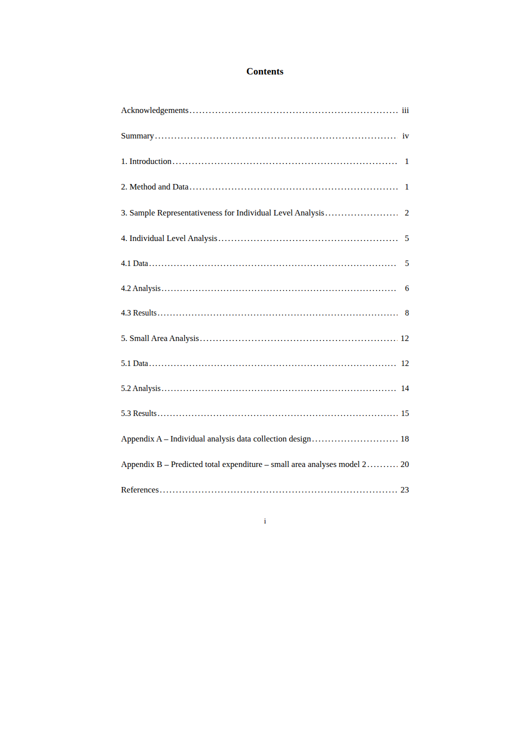Contents
Acknowledgements .................................................................................. iii
Summary .............................................................................................. iv
1. Introduction ..................................................................................... 1
2. Method and Data ............................................................................. 1
3. Sample Representativeness for Individual Level Analysis ................................. 2
4. Individual Level Analysis ................................................................. 5
4.1 Data ......................................................................................... 5
4.2 Analysis .................................................................................. 6
4.3 Results .................................................................................... 8
5. Small Area Analysis ......................................................................... 12
5.1 Data ....................................................................................... 12
5.2 Analysis ................................................................................ 14
5.3 Results .................................................................................. 15
Appendix A – Individual analysis data collection design ....................................... 18
Appendix B – Predicted total expenditure – small area analyses model 2 ................ 20
References ......................................................................................... 23
i